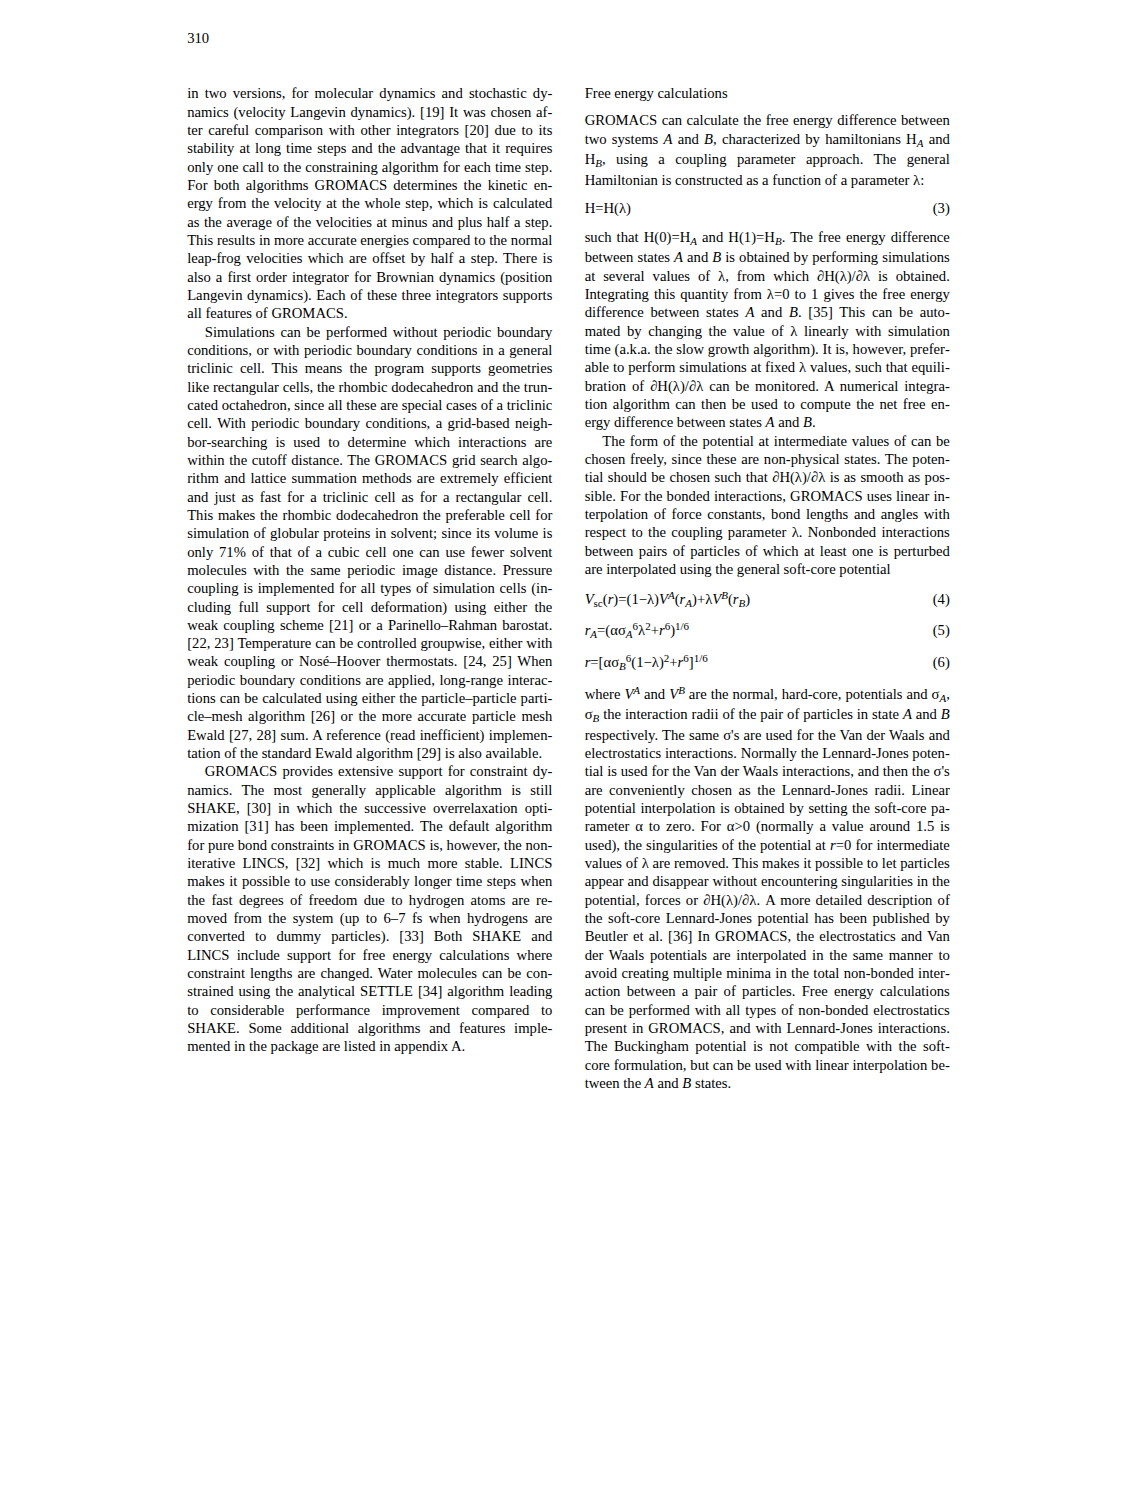310
in two versions, for molecular dynamics and stochastic dynamics (velocity Langevin dynamics). [19] It was chosen after careful comparison with other integrators [20] due to its stability at long time steps and the advantage that it requires only one call to the constraining algorithm for each time step. For both algorithms GROMACS determines the kinetic energy from the velocity at the whole step, which is calculated as the average of the velocities at minus and plus half a step. This results in more accurate energies compared to the normal leap-frog velocities which are offset by half a step. There is also a first order integrator for Brownian dynamics (position Langevin dynamics). Each of these three integrators supports all features of GROMACS.
Simulations can be performed without periodic boundary conditions, or with periodic boundary conditions in a general triclinic cell. This means the program supports geometries like rectangular cells, the rhombic dodecahedron and the truncated octahedron, since all these are special cases of a triclinic cell. With periodic boundary conditions, a grid-based neighbor-searching is used to determine which interactions are within the cutoff distance. The GROMACS grid search algorithm and lattice summation methods are extremely efficient and just as fast for a triclinic cell as for a rectangular cell. This makes the rhombic dodecahedron the preferable cell for simulation of globular proteins in solvent; since its volume is only 71% of that of a cubic cell one can use fewer solvent molecules with the same periodic image distance. Pressure coupling is implemented for all types of simulation cells (including full support for cell deformation) using either the weak coupling scheme [21] or a Parinello–Rahman barostat. [22, 23] Temperature can be controlled groupwise, either with weak coupling or Nosé–Hoover thermostats. [24, 25] When periodic boundary conditions are applied, long-range interactions can be calculated using either the particle–particle particle–mesh algorithm [26] or the more accurate particle mesh Ewald [27, 28] sum. A reference (read inefficient) implementation of the standard Ewald algorithm [29] is also available.
GROMACS provides extensive support for constraint dynamics. The most generally applicable algorithm is still SHAKE, [30] in which the successive overrelaxation optimization [31] has been implemented. The default algorithm for pure bond constraints in GROMACS is, however, the non-iterative LINCS, [32] which is much more stable. LINCS makes it possible to use considerably longer time steps when the fast degrees of freedom due to hydrogen atoms are removed from the system (up to 6–7 fs when hydrogens are converted to dummy particles). [33] Both SHAKE and LINCS include support for free energy calculations where constraint lengths are changed. Water molecules can be constrained using the analytical SETTLE [34] algorithm leading to considerable performance improvement compared to SHAKE. Some additional algorithms and features implemented in the package are listed in appendix A.
Free energy calculations
GROMACS can calculate the free energy difference between two systems A and B, characterized by hamiltonians HA and HB, using a coupling parameter approach. The general Hamiltonian is constructed as a function of a parameter λ:
H=H(λ) (3)
such that H(0)=HA and H(1)=HB. The free energy difference between states A and B is obtained by performing simulations at several values of λ, from which ∂H(λ)/∂λ is obtained. Integrating this quantity from λ=0 to 1 gives the free energy difference between states A and B. [35] This can be automated by changing the value of λ linearly with simulation time (a.k.a. the slow growth algorithm). It is, however, preferable to perform simulations at fixed λ values, such that equilibration of ∂H(λ)/∂λ can be monitored. A numerical integration algorithm can then be used to compute the net free energy difference between states A and B.
The form of the potential at intermediate values of can be chosen freely, since these are non-physical states. The potential should be chosen such that ∂H(λ)/∂λ is as smooth as possible. For the bonded interactions, GROMACS uses linear interpolation of force constants, bond lengths and angles with respect to the coupling parameter λ. Nonbonded interactions between pairs of particles of which at least one is perturbed are interpolated using the general soft-core potential
Vsc(r)=(1−λ)VA(rA)+λVB(rB) (4)
rA=(ασA6λ2+r6)1/6 (5)
r=[ασB6(1−λ)2+r6]1/6 (6)
where VA and VB are the normal, hard-core, potentials and σA, σB the interaction radii of the pair of particles in state A and B respectively. The same σ's are used for the Van der Waals and electrostatics interactions. Normally the Lennard-Jones potential is used for the Van der Waals interactions, and then the σ's are conveniently chosen as the Lennard-Jones radii. Linear potential interpolation is obtained by setting the soft-core parameter α to zero. For α>0 (normally a value around 1.5 is used), the singularities of the potential at r=0 for intermediate values of λ are removed. This makes it possible to let particles appear and disappear without encountering singularities in the potential, forces or ∂H(λ)/∂λ. A more detailed description of the soft-core Lennard-Jones potential has been published by Beutler et al. [36] In GROMACS, the electrostatics and Van der Waals potentials are interpolated in the same manner to avoid creating multiple minima in the total non-bonded interaction between a pair of particles. Free energy calculations can be performed with all types of non-bonded electrostatics present in GROMACS, and with Lennard-Jones interactions. The Buckingham potential is not compatible with the soft-core formulation, but can be used with linear interpolation between the A and B states.